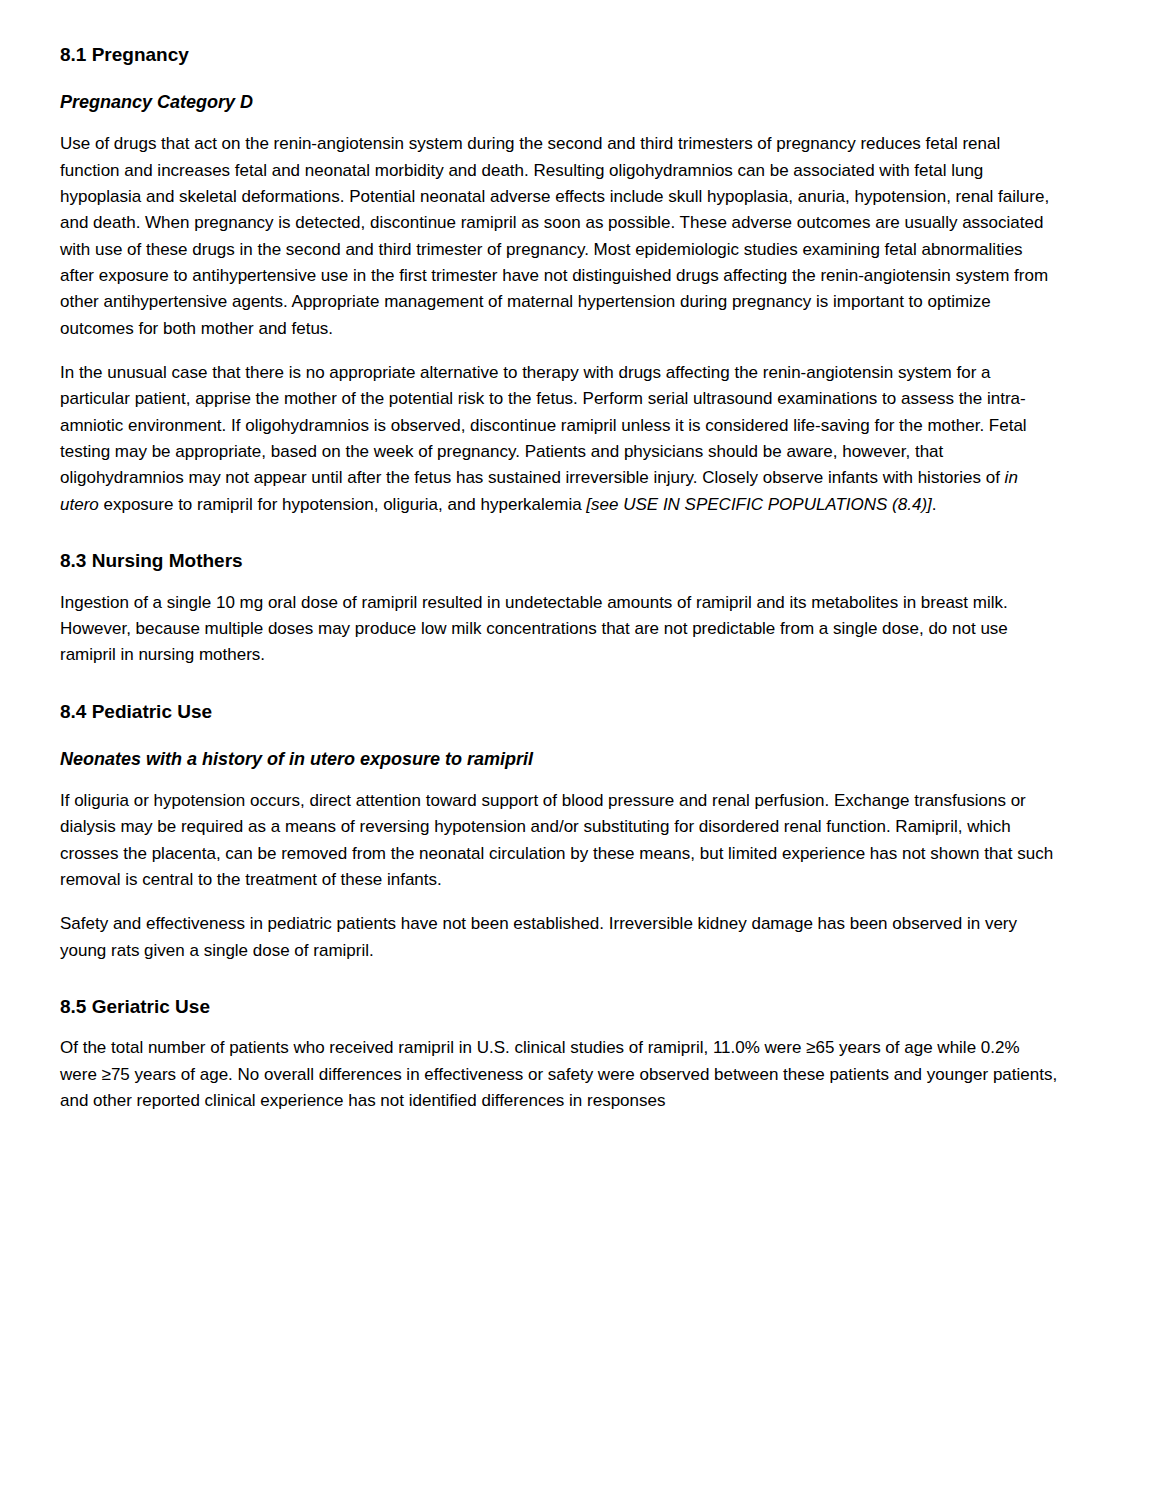8.1 Pregnancy
Pregnancy Category D
Use of drugs that act on the renin-angiotensin system during the second and third trimesters of pregnancy reduces fetal renal function and increases fetal and neonatal morbidity and death. Resulting oligohydramnios can be associated with fetal lung hypoplasia and skeletal deformations. Potential neonatal adverse effects include skull hypoplasia, anuria, hypotension, renal failure, and death. When pregnancy is detected, discontinue ramipril as soon as possible. These adverse outcomes are usually associated with use of these drugs in the second and third trimester of pregnancy. Most epidemiologic studies examining fetal abnormalities after exposure to antihypertensive use in the first trimester have not distinguished drugs affecting the renin-angiotensin system from other antihypertensive agents. Appropriate management of maternal hypertension during pregnancy is important to optimize outcomes for both mother and fetus.
In the unusual case that there is no appropriate alternative to therapy with drugs affecting the renin-angiotensin system for a particular patient, apprise the mother of the potential risk to the fetus. Perform serial ultrasound examinations to assess the intra-amniotic environment. If oligohydramnios is observed, discontinue ramipril unless it is considered life-saving for the mother. Fetal testing may be appropriate, based on the week of pregnancy. Patients and physicians should be aware, however, that oligohydramnios may not appear until after the fetus has sustained irreversible injury. Closely observe infants with histories of in utero exposure to ramipril for hypotension, oliguria, and hyperkalemia [see USE IN SPECIFIC POPULATIONS (8.4)].
8.3 Nursing Mothers
Ingestion of a single 10 mg oral dose of ramipril resulted in undetectable amounts of ramipril and its metabolites in breast milk. However, because multiple doses may produce low milk concentrations that are not predictable from a single dose, do not use ramipril in nursing mothers.
8.4 Pediatric Use
Neonates with a history of in utero exposure to ramipril
If oliguria or hypotension occurs, direct attention toward support of blood pressure and renal perfusion. Exchange transfusions or dialysis may be required as a means of reversing hypotension and/or substituting for disordered renal function. Ramipril, which crosses the placenta, can be removed from the neonatal circulation by these means, but limited experience has not shown that such removal is central to the treatment of these infants.
Safety and effectiveness in pediatric patients have not been established. Irreversible kidney damage has been observed in very young rats given a single dose of ramipril.
8.5 Geriatric Use
Of the total number of patients who received ramipril in U.S. clinical studies of ramipril, 11.0% were ≥65 years of age while 0.2% were ≥75 years of age. No overall differences in effectiveness or safety were observed between these patients and younger patients, and other reported clinical experience has not identified differences in responses